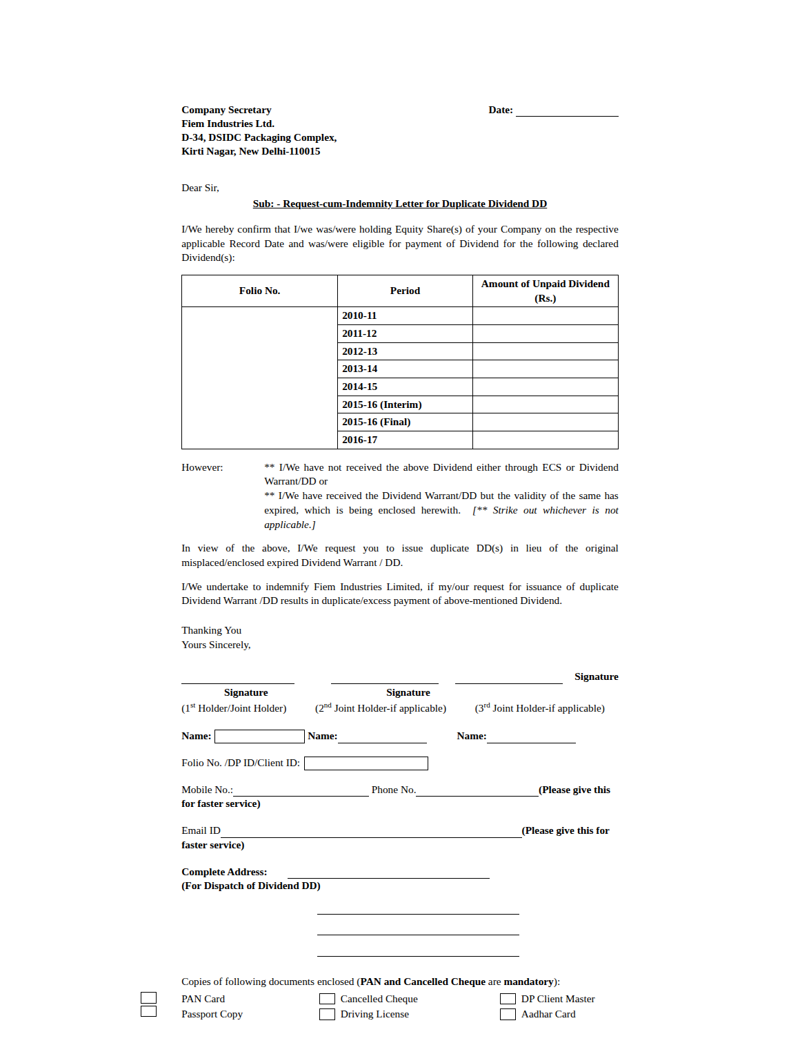Company Secretary
Fiem Industries Ltd.
D-34, DSIDC Packaging Complex,
Kirti Nagar, New Delhi-110015
Date:
Dear Sir,
Sub: - Request-cum-Indemnity Letter for Duplicate Dividend DD
I/We hereby confirm that I/we was/were holding Equity Share(s) of your Company on the respective applicable Record Date and was/were eligible for payment of Dividend for the following declared Dividend(s):
| Folio No. | Period | Amount of Unpaid Dividend (Rs.) |
| --- | --- | --- |
| | 2010-11 | |
| 2011-12 | |
| 2012-13 | |
| 2013-14 | |
| 2014-15 | |
| 2015-16 (Interim) | |
| 2015-16 (Final) | |
| 2016-17 | |
However:
** I/We have not received the above Dividend either through ECS or Dividend Warrant/DD or
** I/We have received the Dividend Warrant/DD but the validity of the same has expired, which is being enclosed herewith. [** Strike out whichever is not applicable.]
In view of the above, I/We request you to issue duplicate DD(s) in lieu of the original misplaced/enclosed expired Dividend Warrant / DD.
I/We undertake to indemnify Fiem Industries Limited, if my/our request for issuance of duplicate Dividend Warrant /DD results in duplicate/excess payment of above-mentioned Dividend.
Thanking You
Yours Sincerely,
Signature
Signature Signature
(1st Holder/Joint Holder) (2nd Joint Holder-if applicable) (3rd Joint Holder-if applicable)
Name: Name: Name:
Folio No. /DP ID/Client ID:
Mobile No.: Phone No. (Please give this for faster service)
Email ID (Please give this for faster service)
Complete Address:
(For Dispatch of Dividend DD)
Copies of following documents enclosed (PAN and Cancelled Cheque are mandatory):
PAN Card
Cancelled Cheque
DP Client Master
Passport Copy
Driving License
Aadhar Card